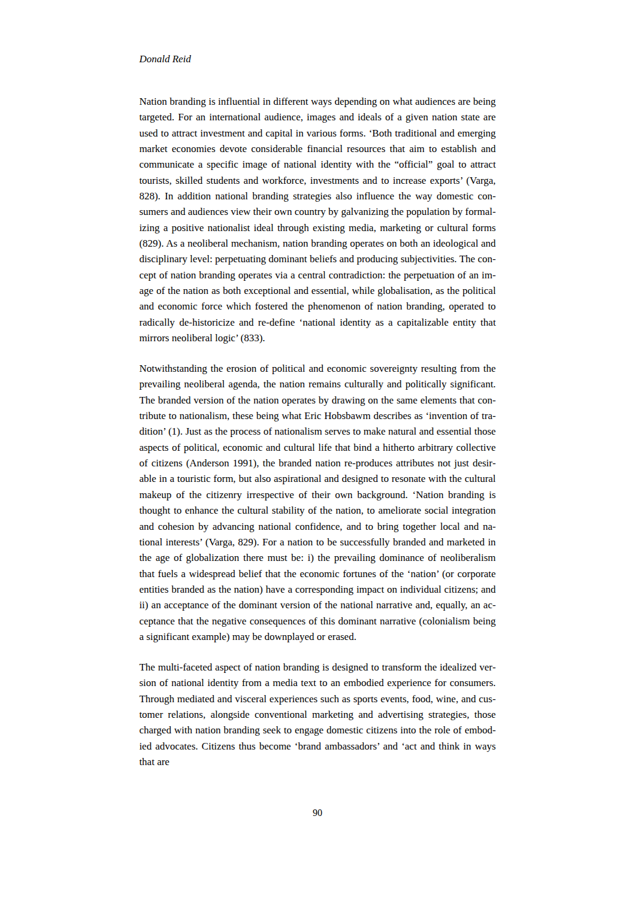Donald Reid
Nation branding is influential in different ways depending on what audiences are being targeted. For an international audience, images and ideals of a given nation state are used to attract investment and capital in various forms. ‘Both traditional and emerging market economies devote considerable financial resources that aim to establish and communicate a specific image of national identity with the “official” goal to attract tourists, skilled students and workforce, investments and to increase exports’ (Varga, 828). In addition national branding strategies also influence the way domestic consumers and audiences view their own country by galvanizing the population by formalizing a positive nationalist ideal through existing media, marketing or cultural forms (829). As a neoliberal mechanism, nation branding operates on both an ideological and disciplinary level: perpetuating dominant beliefs and producing subjectivities. The concept of nation branding operates via a central contradiction: the perpetuation of an image of the nation as both exceptional and essential, while globalisation, as the political and economic force which fostered the phenomenon of nation branding, operated to radically de-historicize and re-define ‘national identity as a capitalizable entity that mirrors neoliberal logic’ (833).
Notwithstanding the erosion of political and economic sovereignty resulting from the prevailing neoliberal agenda, the nation remains culturally and politically significant. The branded version of the nation operates by drawing on the same elements that contribute to nationalism, these being what Eric Hobsbawm describes as ‘invention of tradition’ (1). Just as the process of nationalism serves to make natural and essential those aspects of political, economic and cultural life that bind a hitherto arbitrary collective of citizens (Anderson 1991), the branded nation re-produces attributes not just desirable in a touristic form, but also aspirational and designed to resonate with the cultural makeup of the citizenry irrespective of their own background. ‘Nation branding is thought to enhance the cultural stability of the nation, to ameliorate social integration and cohesion by advancing national confidence, and to bring together local and national interests’ (Varga, 829). For a nation to be successfully branded and marketed in the age of globalization there must be: i) the prevailing dominance of neoliberalism that fuels a widespread belief that the economic fortunes of the ‘nation’ (or corporate entities branded as the nation) have a corresponding impact on individual citizens; and ii) an acceptance of the dominant version of the national narrative and, equally, an acceptance that the negative consequences of this dominant narrative (colonialism being a significant example) may be downplayed or erased.
The multi-faceted aspect of nation branding is designed to transform the idealized version of national identity from a media text to an embodied experience for consumers. Through mediated and visceral experiences such as sports events, food, wine, and customer relations, alongside conventional marketing and advertising strategies, those charged with nation branding seek to engage domestic citizens into the role of embodied advocates. Citizens thus become ‘brand ambassadors’ and ‘act and think in ways that are
90